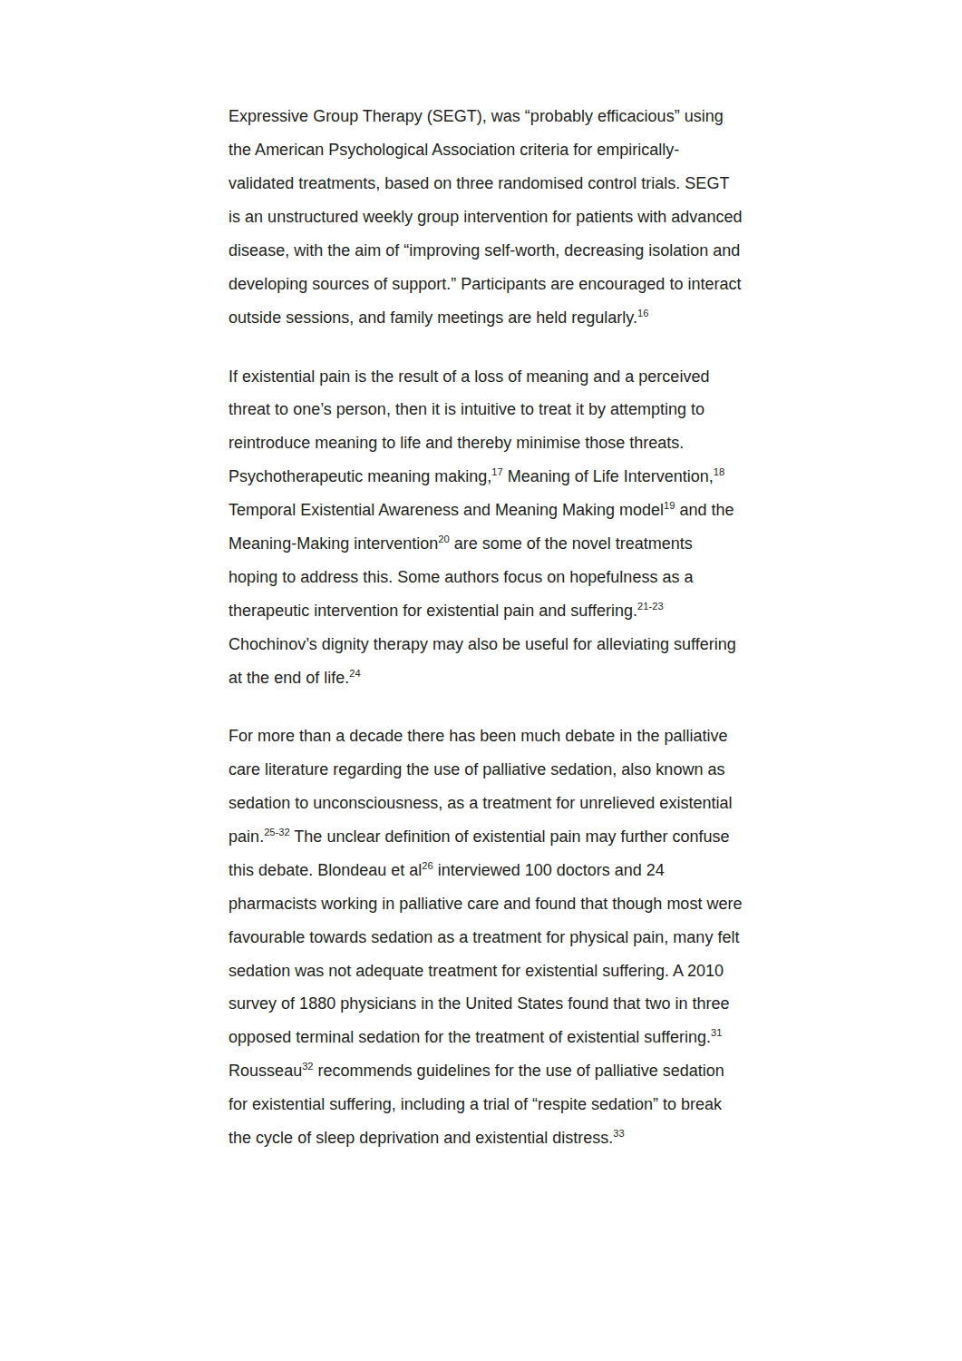Expressive Group Therapy (SEGT), was “probably efficacious” using the American Psychological Association criteria for empirically-validated treatments, based on three randomised control trials. SEGT is an unstructured weekly group intervention for patients with advanced disease, with the aim of “improving self-worth, decreasing isolation and developing sources of support.” Participants are encouraged to interact outside sessions, and family meetings are held regularly.16
If existential pain is the result of a loss of meaning and a perceived threat to one’s person, then it is intuitive to treat it by attempting to reintroduce meaning to life and thereby minimise those threats. Psychotherapeutic meaning making,17 Meaning of Life Intervention,18 Temporal Existential Awareness and Meaning Making model19 and the Meaning-Making intervention20 are some of the novel treatments hoping to address this. Some authors focus on hopefulness as a therapeutic intervention for existential pain and suffering.21-23 Chochinov’s dignity therapy may also be useful for alleviating suffering at the end of life.24
For more than a decade there has been much debate in the palliative care literature regarding the use of palliative sedation, also known as sedation to unconsciousness, as a treatment for unrelieved existential pain.25-32 The unclear definition of existential pain may further confuse this debate. Blondeau et al26 interviewed 100 doctors and 24 pharmacists working in palliative care and found that though most were favourable towards sedation as a treatment for physical pain, many felt sedation was not adequate treatment for existential suffering. A 2010 survey of 1880 physicians in the United States found that two in three opposed terminal sedation for the treatment of existential suffering.31 Rousseau32 recommends guidelines for the use of palliative sedation for existential suffering, including a trial of “respite sedation” to break the cycle of sleep deprivation and existential distress.33